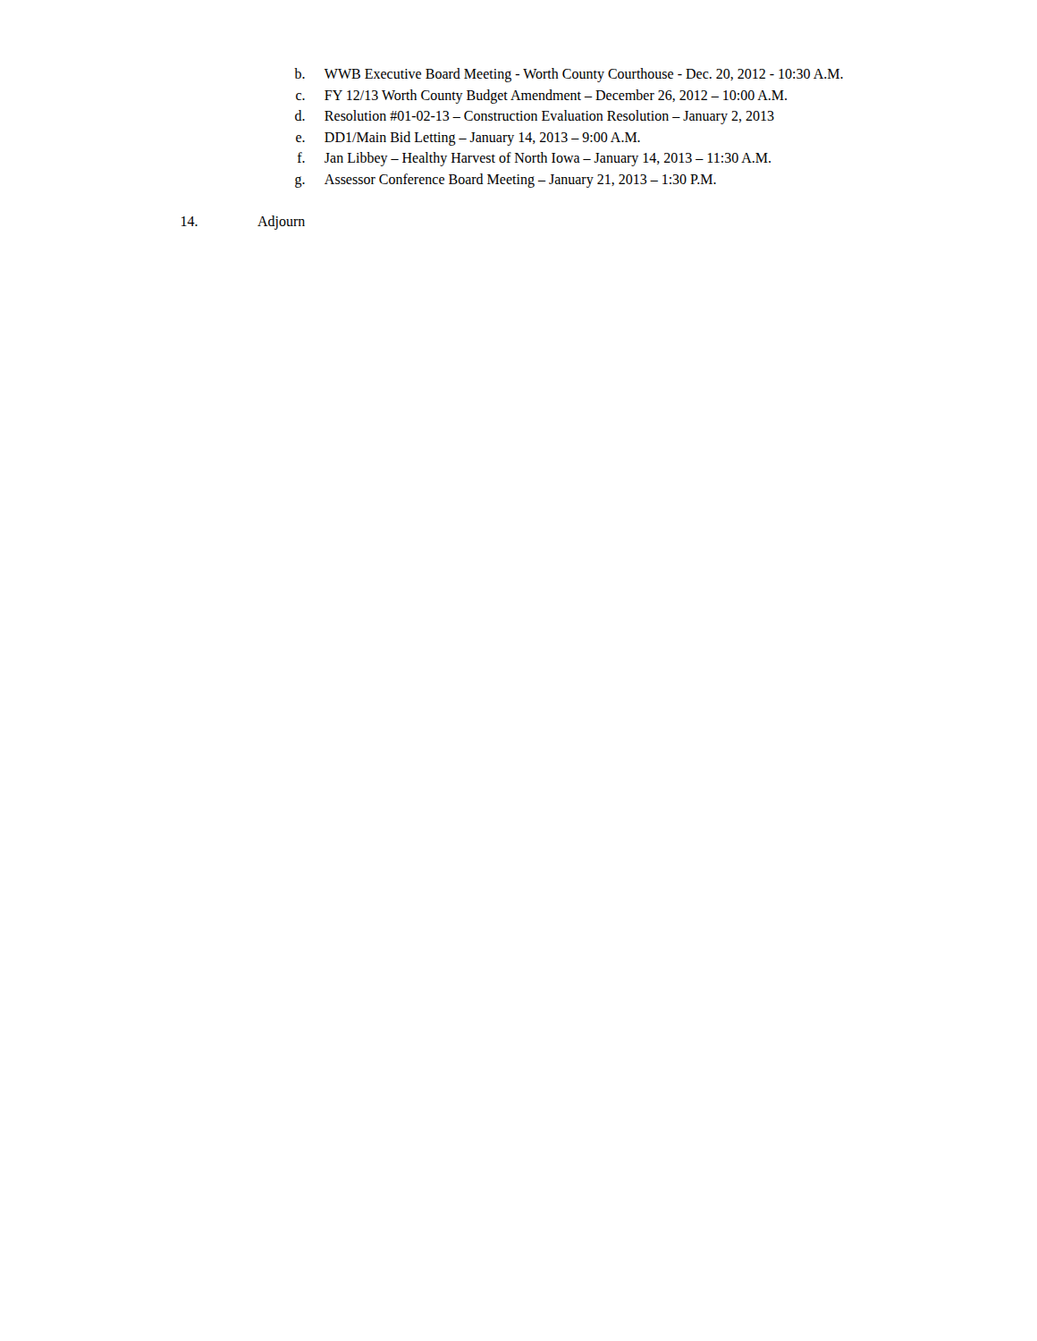WWB Executive Board Meeting - Worth County Courthouse - Dec. 20, 2012 - 10:30 A.M.
FY 12/13 Worth County Budget Amendment – December 26, 2012 – 10:00 A.M.
Resolution #01-02-13 – Construction Evaluation Resolution – January 2, 2013
DD1/Main Bid Letting – January 14, 2013 – 9:00 A.M.
Jan Libbey – Healthy Harvest of North Iowa – January 14, 2013 – 11:30 A.M.
Assessor Conference Board Meeting – January 21, 2013 – 1:30 P.M.
14. Adjourn